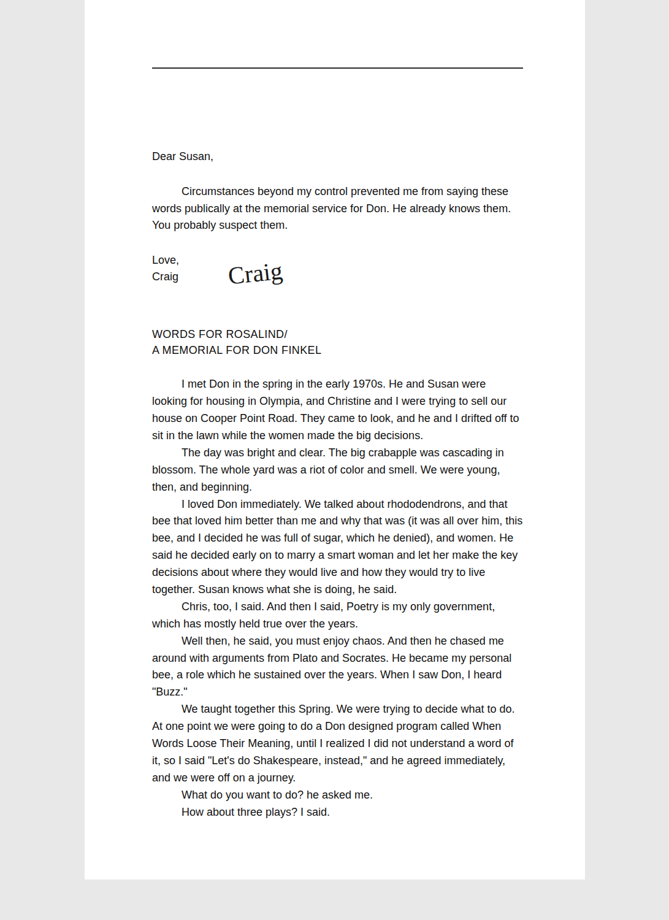Dear Susan,
Circumstances beyond my control prevented me from saying these words publically at the memorial service for Don. He already knows them. You probably suspect them.
Love,
Craig Craig
Words for Rosalind/
A Memorial for Don Finkel
I met Don in the spring in the early 1970s. He and Susan were looking for housing in Olympia, and Christine and I were trying to sell our house on Cooper Point Road. They came to look, and he and I drifted off to sit in the lawn while the women made the big decisions.
The day was bright and clear. The big crabapple was cascading in blossom. The whole yard was a riot of color and smell. We were young, then, and beginning.
I loved Don immediately. We talked about rhododendrons, and that bee that loved him better than me and why that was (it was all over him, this bee, and I decided he was full of sugar, which he denied), and women. He said he decided early on to marry a smart woman and let her make the key decisions about where they would live and how they would try to live together. Susan knows what she is doing, he said.
Chris, too, I said. And then I said, Poetry is my only government, which has mostly held true over the years.
Well then, he said, you must enjoy chaos. And then he chased me around with arguments from Plato and Socrates. He became my personal bee, a role which he sustained over the years. When I saw Don, I heard "Buzz."
We taught together this Spring. We were trying to decide what to do. At one point we were going to do a Don designed program called When Words Loose Their Meaning, until I realized I did not understand a word of it, so I said "Let's do Shakespeare, instead," and he agreed immediately, and we were off on a journey.
What do you want to do? he asked me.
How about three plays? I said.